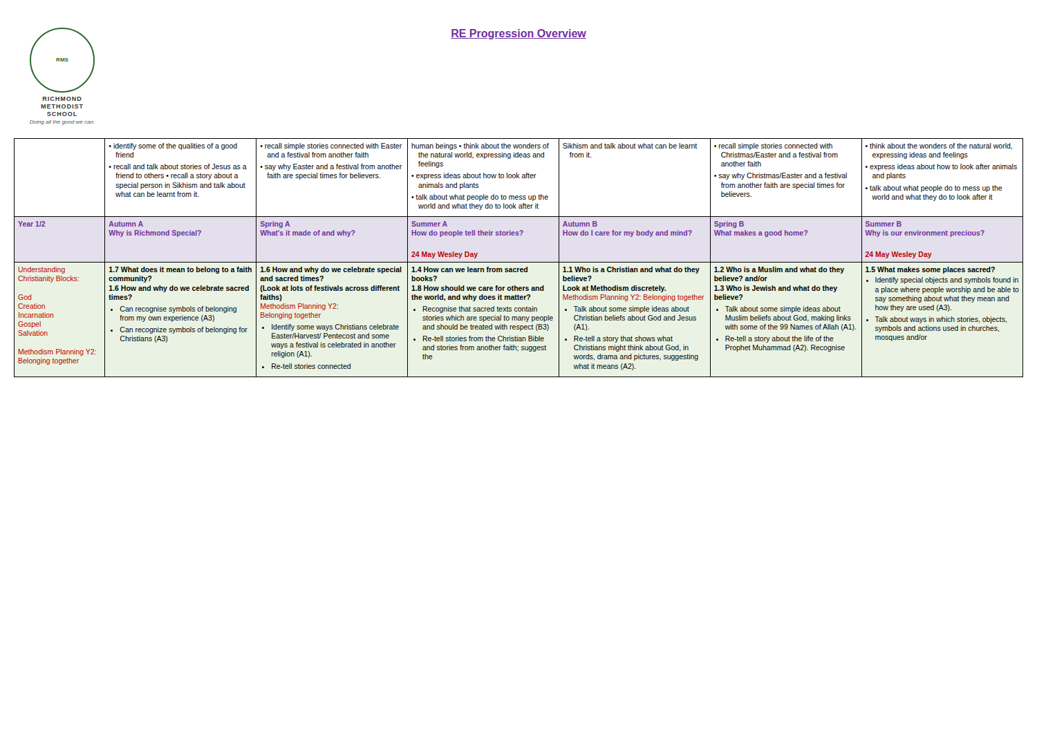RMS
RICHMOND
METHODIST
SCHOOL
Doing all the good we can.
RE Progression Overview
| | • identify some of the qualities of a good friend • recall and talk about stories of Jesus as a friend to others • recall a story about a special person in Sikhism and talk about what can be learnt from it. | • recall simple stories connected with Easter and a festival from another faith • say why Easter and a festival from another faith are special times for believers. | human beings • think about the wonders of the natural world, expressing ideas and feelings • express ideas about how to look after animals and plants • talk about what people do to mess up the world and what they do to look after it | Sikhism and talk about what can be learnt from it. | • recall simple stories connected with Christmas/Easter and a festival from another faith • say why Christmas/Easter and a festival from another faith are special times for believers. | • think about the wonders of the natural world, expressing ideas and feelings • express ideas about how to look after animals and plants • talk about what people do to mess up the world and what they do to look after it |
| Year 1/2 | Autumn A Why is Richmond Special? | Spring A What's it made of and why? | Summer A How do people tell their stories? 24 May Wesley Day | Autumn B How do I care for my body and mind? | Spring B What makes a good home? | Summer B Why is our environment precious? 24 May Wesley Day |
| Understanding Christianity Blocks: God Creation Incarnation Gospel Salvation Methodism Planning Y2: Belonging together | 1.7 What does it mean to belong to a faith community? 1.6 How and why do we celebrate sacred times? Can recognise symbols of belonging from my own experience (A3) Can recognize symbols of belonging for Christians (A3) | 1.6 How and why do we celebrate special and sacred times? (Look at lots of festivals across different faiths) Methodism Planning Y2: Belonging together Identify some ways Christians celebrate Easter/Harvest/ Pentecost and some ways a festival is celebrated in another religion (A1). Re-tell stories connected | 1.4 How can we learn from sacred books? 1.8 How should we care for others and the world, and why does it matter? Recognise that sacred texts contain stories which are special to many people and should be treated with respect (B3) Re-tell stories from the Christian Bible and stories from another faith; suggest the | 1.1 Who is a Christian and what do they believe? Look at Methodism discretely. Methodism Planning Y2: Belonging together Talk about some simple ideas about Christian beliefs about God and Jesus (A1). Re-tell a story that shows what Christians might think about God, in words, drama and pictures, suggesting what it means (A2). | 1.2 Who is a Muslim and what do they believe? and/or 1.3 Who is Jewish and what do they believe? Talk about some simple ideas about Muslim beliefs about God, making links with some of the 99 Names of Allah (A1). Re-tell a story about the life of the Prophet Muhammad (A2). Recognise | 1.5 What makes some places sacred? Identify special objects and symbols found in a place where people worship and be able to say something about what they mean and how they are used (A3). Talk about ways in which stories, objects, symbols and actions used in churches, mosques and/or |